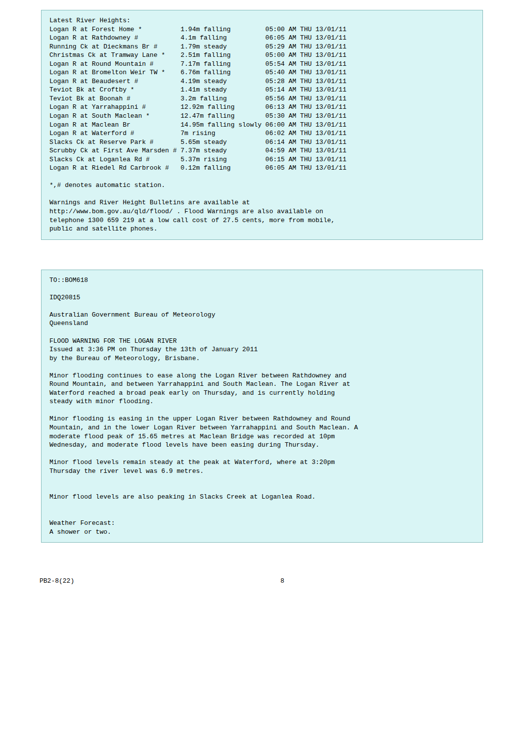Latest River Heights: Logan R at Forest Home * 1.94m falling 05:00 AM THU 13/01/11 Logan R at Rathdowney # 4.1m falling 06:05 AM THU 13/01/11 Running Ck at Dieckmans Br # 1.79m steady 05:29 AM THU 13/01/11 Christmas Ck at Tramway Lane * 2.51m falling 05:00 AM THU 13/01/11 Logan R at Round Mountain # 7.17m falling 05:54 AM THU 13/01/11 Logan R at Bromelton Weir TW * 6.76m falling 05:40 AM THU 13/01/11 Logan R at Beaudesert # 4.19m steady 05:28 AM THU 13/01/11 Teviot Bk at Croftby * 1.41m steady 05:14 AM THU 13/01/11 Teviot Bk at Boonah # 3.2m falling 05:56 AM THU 13/01/11 Logan R at Yarrahappini # 12.92m falling 06:13 AM THU 13/01/11 Logan R at South Maclean * 12.47m falling 05:30 AM THU 13/01/11 Logan R at Maclean Br 14.95m falling slowly 06:00 AM THU 13/01/11 Logan R at Waterford # 7m rising 06:02 AM THU 13/01/11 Slacks Ck at Reserve Park # 5.65m steady 06:14 AM THU 13/01/11 Scrubby Ck at First Ave Marsden # 7.37m steady 04:59 AM THU 13/01/11 Slacks Ck at Loganlea Rd # 5.37m rising 06:15 AM THU 13/01/11 Logan R at Riedel Rd Carbrook # 0.12m falling 06:05 AM THU 13/01/11 *,# denotes automatic station. Warnings and River Height Bulletins are available at http://www.bom.gov.au/qld/flood/ . Flood Warnings are also available on telephone 1300 659 219 at a low call cost of 27.5 cents, more from mobile, public and satellite phones.
TO::BOM618 IDQ20815 Australian Government Bureau of Meteorology Queensland FLOOD WARNING FOR THE LOGAN RIVER Issued at 3:36 PM on Thursday the 13th of January 2011 by the Bureau of Meteorology, Brisbane. Minor flooding continues to ease along the Logan River between Rathdowney and Round Mountain, and between Yarrahappini and South Maclean. The Logan River at Waterford reached a broad peak early on Thursday, and is currently holding steady with minor flooding. Minor flooding is easing in the upper Logan River between Rathdowney and Round Mountain, and in the lower Logan River between Yarrahappini and South Maclean. A moderate flood peak of 15.65 metres at Maclean Bridge was recorded at 10pm Wednesday, and moderate flood levels have been easing during Thursday. Minor flood levels remain steady at the peak at Waterford, where at 3:20pm Thursday the river level was 6.9 metres. Minor flood levels are also peaking in Slacks Creek at Loganlea Road. Weather Forecast: A shower or two.
PB2-8(22) 8